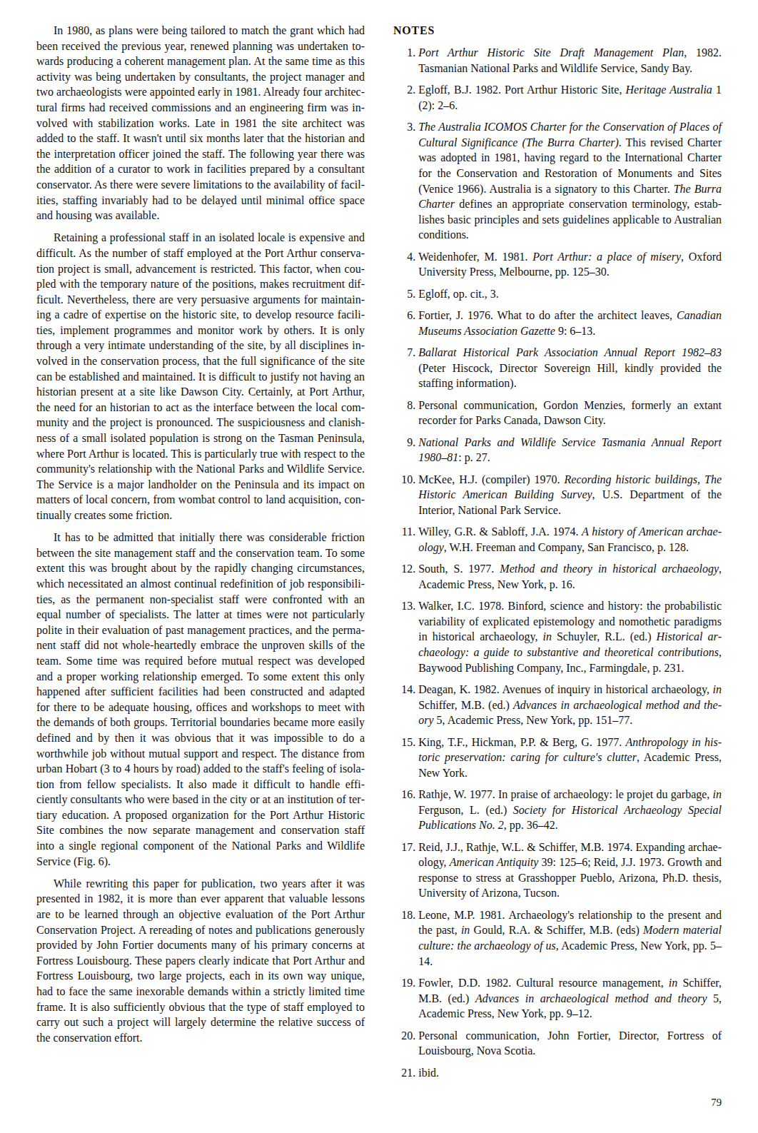In 1980, as plans were being tailored to match the grant which had been received the previous year, renewed planning was undertaken towards producing a coherent management plan. At the same time as this activity was being undertaken by consultants, the project manager and two archaeologists were appointed early in 1981. Already four architectural firms had received commissions and an engineering firm was involved with stabilization works. Late in 1981 the site architect was added to the staff. It wasn't until six months later that the historian and the interpretation officer joined the staff. The following year there was the addition of a curator to work in facilities prepared by a consultant conservator. As there were severe limitations to the availability of facilities, staffing invariably had to be delayed until minimal office space and housing was available.
Retaining a professional staff in an isolated locale is expensive and difficult. As the number of staff employed at the Port Arthur conservation project is small, advancement is restricted. This factor, when coupled with the temporary nature of the positions, makes recruitment difficult. Nevertheless, there are very persuasive arguments for maintaining a cadre of expertise on the historic site, to develop resource facilities, implement programmes and monitor work by others. It is only through a very intimate understanding of the site, by all disciplines involved in the conservation process, that the full significance of the site can be established and maintained. It is difficult to justify not having an historian present at a site like Dawson City. Certainly, at Port Arthur, the need for an historian to act as the interface between the local community and the project is pronounced. The suspiciousness and clanishness of a small isolated population is strong on the Tasman Peninsula, where Port Arthur is located. This is particularly true with respect to the community's relationship with the National Parks and Wildlife Service. The Service is a major landholder on the Peninsula and its impact on matters of local concern, from wombat control to land acquisition, continually creates some friction.
It has to be admitted that initially there was considerable friction between the site management staff and the conservation team. To some extent this was brought about by the rapidly changing circumstances, which necessitated an almost continual redefinition of job responsibilities, as the permanent non-specialist staff were confronted with an equal number of specialists. The latter at times were not particularly polite in their evaluation of past management practices, and the permanent staff did not whole-heartedly embrace the unproven skills of the team. Some time was required before mutual respect was developed and a proper working relationship emerged. To some extent this only happened after sufficient facilities had been constructed and adapted for there to be adequate housing, offices and workshops to meet with the demands of both groups. Territorial boundaries became more easily defined and by then it was obvious that it was impossible to do a worthwhile job without mutual support and respect. The distance from urban Hobart (3 to 4 hours by road) added to the staff's feeling of isolation from fellow specialists. It also made it difficult to handle efficiently consultants who were based in the city or at an institution of tertiary education. A proposed organization for the Port Arthur Historic Site combines the now separate management and conservation staff into a single regional component of the National Parks and Wildlife Service (Fig. 6).
While rewriting this paper for publication, two years after it was presented in 1982, it is more than ever apparent that valuable lessons are to be learned through an objective evaluation of the Port Arthur Conservation Project. A rereading of notes and publications generously provided by John Fortier documents many of his primary concerns at Fortress Louisbourg. These papers clearly indicate that Port Arthur and Fortress Louisbourg, two large projects, each in its own way unique, had to face the same inexorable demands within a strictly limited time frame. It is also sufficiently obvious that the type of staff employed to carry out such a project will largely determine the relative success of the conservation effort.
NOTES
Port Arthur Historic Site Draft Management Plan, 1982. Tasmanian National Parks and Wildlife Service, Sandy Bay.
Egloff, B.J. 1982. Port Arthur Historic Site, Heritage Australia 1 (2): 2–6.
The Australia ICOMOS Charter for the Conservation of Places of Cultural Significance (The Burra Charter). This revised Charter was adopted in 1981, having regard to the International Charter for the Conservation and Restoration of Monuments and Sites (Venice 1966). Australia is a signatory to this Charter. The Burra Charter defines an appropriate conservation terminology, establishes basic principles and sets guidelines applicable to Australian conditions.
Weidenhofer, M. 1981. Port Arthur: a place of misery, Oxford University Press, Melbourne, pp. 125–30.
Egloff, op. cit., 3.
Fortier, J. 1976. What to do after the architect leaves, Canadian Museums Association Gazette 9: 6–13.
Ballarat Historical Park Association Annual Report 1982–83 (Peter Hiscock, Director Sovereign Hill, kindly provided the staffing information).
Personal communication, Gordon Menzies, formerly an extant recorder for Parks Canada, Dawson City.
National Parks and Wildlife Service Tasmania Annual Report 1980–81: p. 27.
McKee, H.J. (compiler) 1970. Recording historic buildings, The Historic American Building Survey, U.S. Department of the Interior, National Park Service.
Willey, G.R. & Sabloff, J.A. 1974. A history of American archaeology, W.H. Freeman and Company, San Francisco, p. 128.
South, S. 1977. Method and theory in historical archaeology, Academic Press, New York, p. 16.
Walker, I.C. 1978. Binford, science and history: the probabilistic variability of explicated epistemology and nomothetic paradigms in historical archaeology, in Schuyler, R.L. (ed.) Historical archaeology: a guide to substantive and theoretical contributions, Baywood Publishing Company, Inc., Farmingdale, p. 231.
Deagan, K. 1982. Avenues of inquiry in historical archaeology, in Schiffer, M.B. (ed.) Advances in archaeological method and theory 5, Academic Press, New York, pp. 151–77.
King, T.F., Hickman, P.P. & Berg, G. 1977. Anthropology in historic preservation: caring for culture's clutter, Academic Press, New York.
Rathje, W. 1977. In praise of archaeology: le projet du garbage, in Ferguson, L. (ed.) Society for Historical Archaeology Special Publications No. 2, pp. 36–42.
Reid, J.J., Rathje, W.L. & Schiffer, M.B. 1974. Expanding archaeology, American Antiquity 39: 125–6; Reid, J.J. 1973. Growth and response to stress at Grasshopper Pueblo, Arizona, Ph.D. thesis, University of Arizona, Tucson.
Leone, M.P. 1981. Archaeology's relationship to the present and the past, in Gould, R.A. & Schiffer, M.B. (eds) Modern material culture: the archaeology of us, Academic Press, New York, pp. 5–14.
Fowler, D.D. 1982. Cultural resource management, in Schiffer, M.B. (ed.) Advances in archaeological method and theory 5, Academic Press, New York, pp. 9–12.
Personal communication, John Fortier, Director, Fortress of Louisbourg, Nova Scotia.
ibid.
79